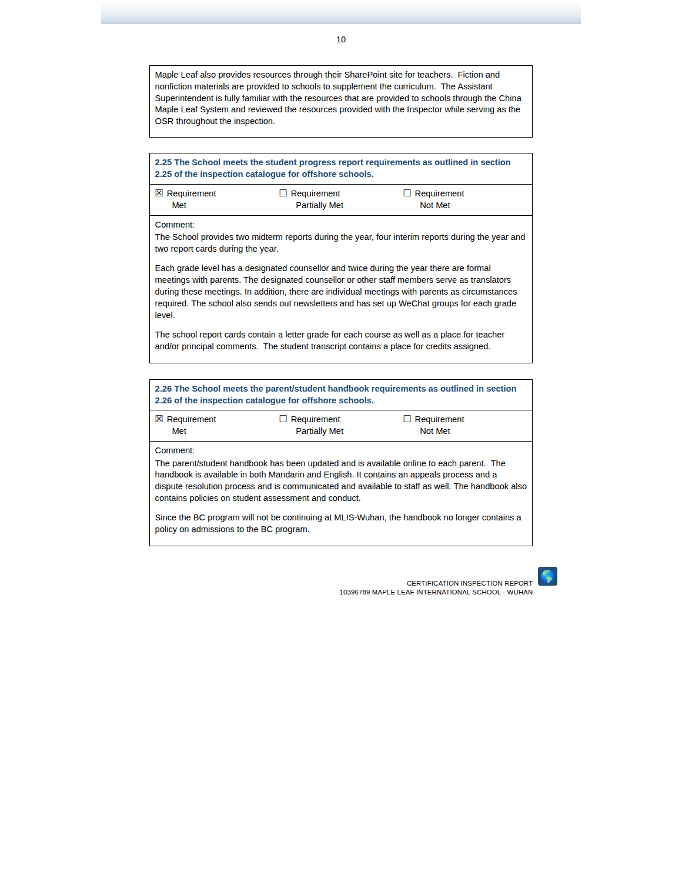10
| Maple Leaf also provides resources through their SharePoint site for teachers. Fiction and nonfiction materials are provided to schools to supplement the curriculum. The Assistant Superintendent is fully familiar with the resources that are provided to schools through the China Maple Leaf System and reviewed the resources provided with the Inspector while serving as the OSR throughout the inspection. |
| 2.25 The School meets the student progress report requirements as outlined in section 2.25 of the inspection catalogue for offshore schools. |
| ☒ Requirement Met ☐ Requirement Partially Met ☐ Requirement Not Met |
| Comment: The School provides two midterm reports during the year, four interim reports during the year and two report cards during the year. Each grade level has a designated counsellor and twice during the year there are formal meetings with parents. The designated counsellor or other staff members serve as translators during these meetings. In addition, there are individual meetings with parents as circumstances required. The school also sends out newsletters and has set up WeChat groups for each grade level. The school report cards contain a letter grade for each course as well as a place for teacher and/or principal comments. The student transcript contains a place for credits assigned. |
| 2.26 The School meets the parent/student handbook requirements as outlined in section 2.26 of the inspection catalogue for offshore schools. |
| ☒ Requirement Met ☐ Requirement Partially Met ☐ Requirement Not Met |
| Comment: The parent/student handbook has been updated and is available online to each parent. The handbook is available in both Mandarin and English. It contains an appeals process and a dispute resolution process and is communicated and available to staff as well. The handbook also contains policies on student assessment and conduct. Since the BC program will not be continuing at MLIS-Wuhan, the handbook no longer contains a policy on admissions to the BC program. |
CERTIFICATION INSPECTION REPORT 10396789 MAPLE LEAF INTERNATIONAL SCHOOL - WUHAN
🌎